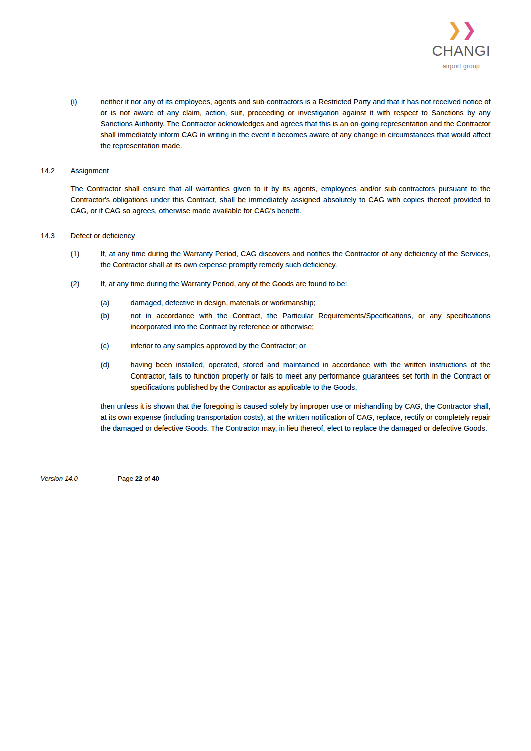❯❯
CHANGI
airport group
(i)
neither it nor any of its employees, agents and sub-contractors is a Restricted Party and that it has not received notice of or is not aware of any claim, action, suit, proceeding or investigation against it with respect to Sanctions by any Sanctions Authority. The Contractor acknowledges and agrees that this is an on-going representation and the Contractor shall immediately inform CAG in writing in the event it becomes aware of any change in circumstances that would affect the representation made.
14.2
Assignment
The Contractor shall ensure that all warranties given to it by its agents, employees and/or sub-contractors pursuant to the Contractor's obligations under this Contract, shall be immediately assigned absolutely to CAG with copies thereof provided to CAG, or if CAG so agrees, otherwise made available for CAG's benefit.
14.3
Defect or deficiency
(1)
If, at any time during the Warranty Period, CAG discovers and notifies the Contractor of any deficiency of the Services, the Contractor shall at its own expense promptly remedy such deficiency.
(2)
If, at any time during the Warranty Period, any of the Goods are found to be:
(a)
damaged, defective in design, materials or workmanship;
(b)
not in accordance with the Contract, the Particular Requirements/Specifications, or any specifications incorporated into the Contract by reference or otherwise;
(c)
inferior to any samples approved by the Contractor; or
(d)
having been installed, operated, stored and maintained in accordance with the written instructions of the Contractor, fails to function properly or fails to meet any performance guarantees set forth in the Contract or specifications published by the Contractor as applicable to the Goods,
then unless it is shown that the foregoing is caused solely by improper use or mishandling by CAG, the Contractor shall, at its own expense (including transportation costs), at the written notification of CAG, replace, rectify or completely repair the damaged or defective Goods. The Contractor may, in lieu thereof, elect to replace the damaged or defective Goods.
Version 14.0
Page 22 of 40